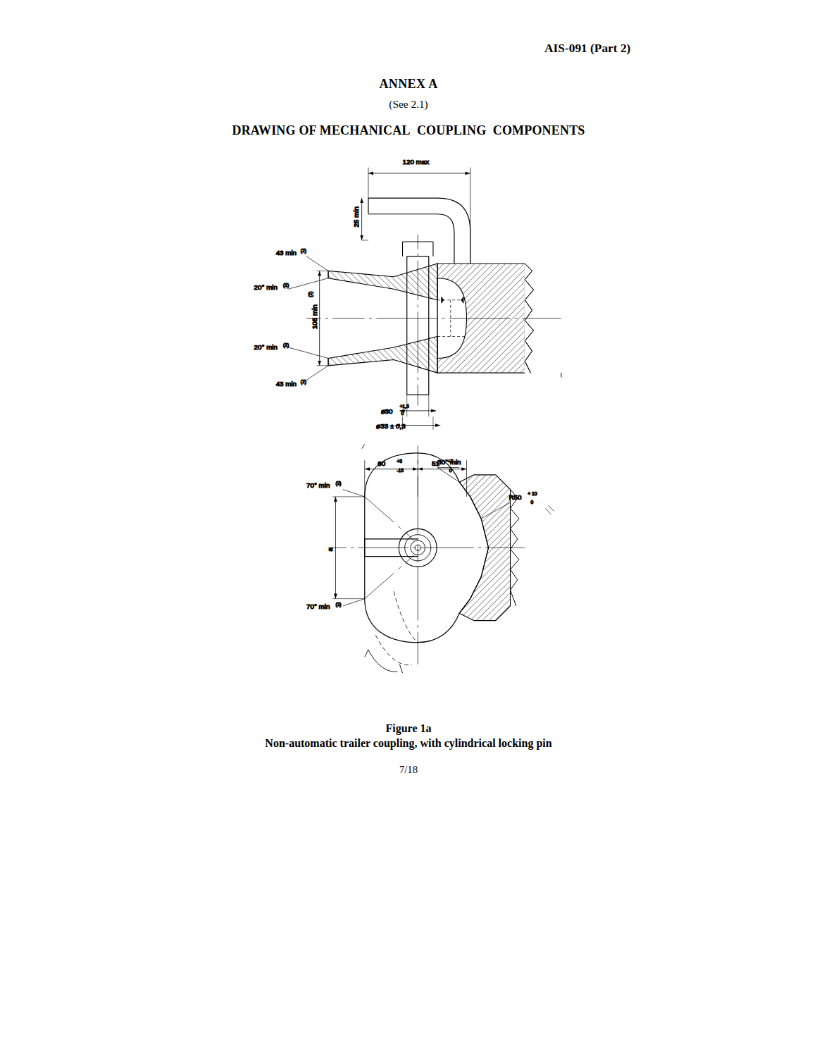AIS-091 (Part 2)
ANNEX A
(See 2.1)
DRAWING OF MECHANICAL COUPLING COMPONENTS
120 max 25 min 43 min (2) 43 min (2) 20° min (2) 20° min (2) 105 min (2) ⌀30 +1,5 0 ⌀33 ± 0,3 60 +5 -15 51 +7 0 30° min R50 + 10 0 70° min (2) 70° min (2) a
Figure 1a Non-automatic trailer coupling, with cylindrical locking pin
7/18